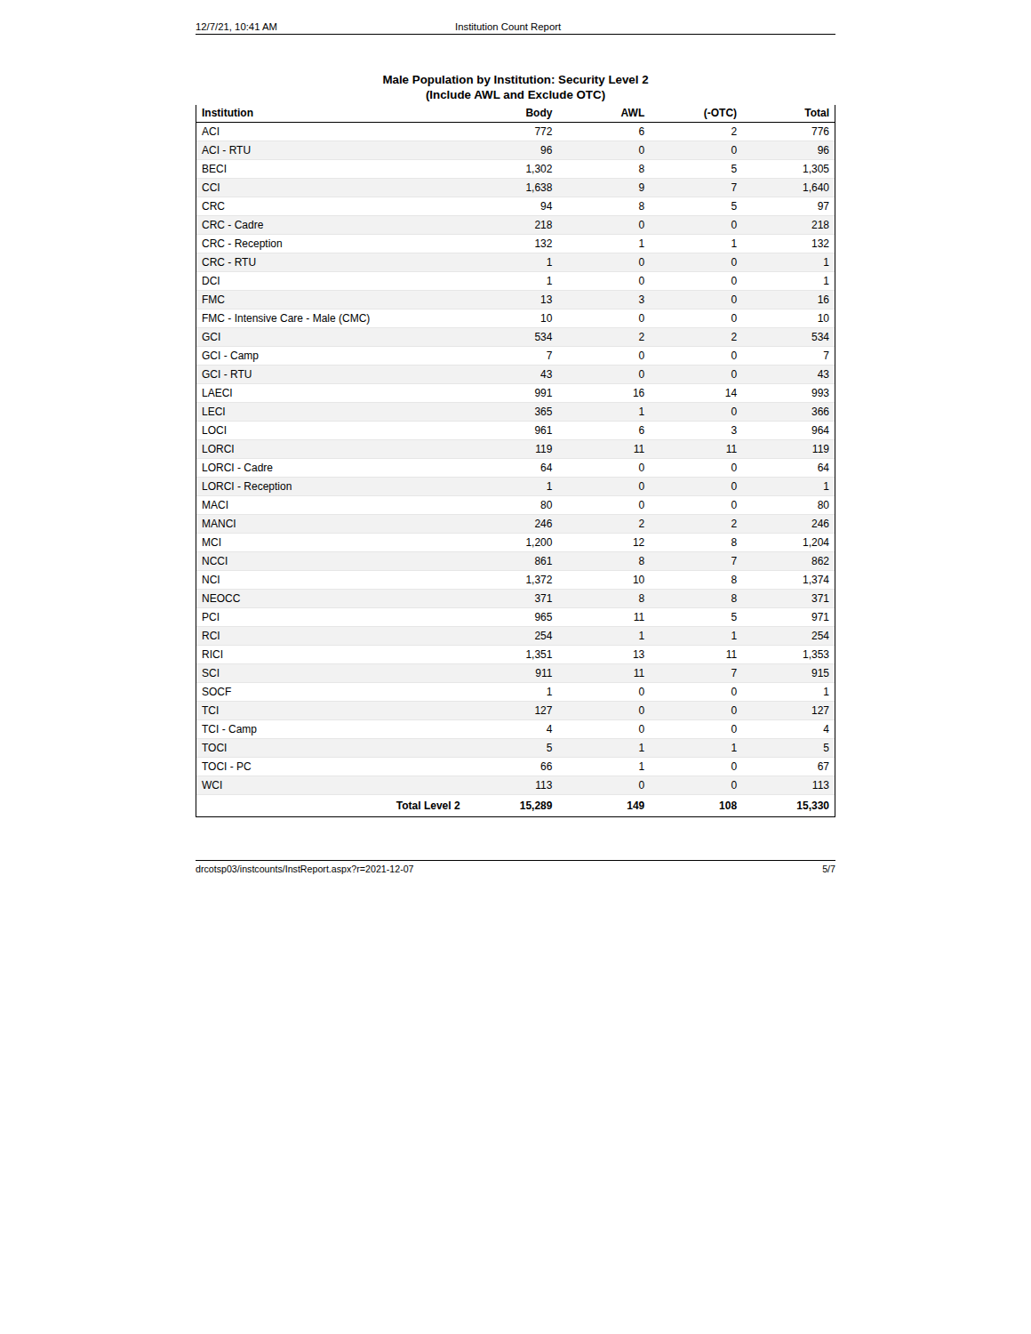12/7/21, 10:41 AM Institution Count Report
Male Population by Institution: Security Level 2 (Include AWL and Exclude OTC)
| Institution | Body | AWL | (-OTC) | Total |
| --- | --- | --- | --- | --- |
| ACI | 772 | 6 | 2 | 776 |
| ACI - RTU | 96 | 0 | 0 | 96 |
| BECI | 1,302 | 8 | 5 | 1,305 |
| CCI | 1,638 | 9 | 7 | 1,640 |
| CRC | 94 | 8 | 5 | 97 |
| CRC - Cadre | 218 | 0 | 0 | 218 |
| CRC - Reception | 132 | 1 | 1 | 132 |
| CRC - RTU | 1 | 0 | 0 | 1 |
| DCI | 1 | 0 | 0 | 1 |
| FMC | 13 | 3 | 0 | 16 |
| FMC - Intensive Care - Male (CMC) | 10 | 0 | 0 | 10 |
| GCI | 534 | 2 | 2 | 534 |
| GCI - Camp | 7 | 0 | 0 | 7 |
| GCI - RTU | 43 | 0 | 0 | 43 |
| LAECI | 991 | 16 | 14 | 993 |
| LECI | 365 | 1 | 0 | 366 |
| LOCI | 961 | 6 | 3 | 964 |
| LORCI | 119 | 11 | 11 | 119 |
| LORCI - Cadre | 64 | 0 | 0 | 64 |
| LORCI - Reception | 1 | 0 | 0 | 1 |
| MACI | 80 | 0 | 0 | 80 |
| MANCI | 246 | 2 | 2 | 246 |
| MCI | 1,200 | 12 | 8 | 1,204 |
| NCCI | 861 | 8 | 7 | 862 |
| NCI | 1,372 | 10 | 8 | 1,374 |
| NEOCC | 371 | 8 | 8 | 371 |
| PCI | 965 | 11 | 5 | 971 |
| RCI | 254 | 1 | 1 | 254 |
| RICI | 1,351 | 13 | 11 | 1,353 |
| SCI | 911 | 11 | 7 | 915 |
| SOCF | 1 | 0 | 0 | 1 |
| TCI | 127 | 0 | 0 | 127 |
| TCI - Camp | 4 | 0 | 0 | 4 |
| TOCI | 5 | 1 | 1 | 5 |
| TOCI - PC | 66 | 1 | 0 | 67 |
| WCI | 113 | 0 | 0 | 113 |
| Total Level 2 | 15,289 | 149 | 108 | 15,330 |
drcotsp03/instcounts/InstReport.aspx?r=2021-12-07 5/7